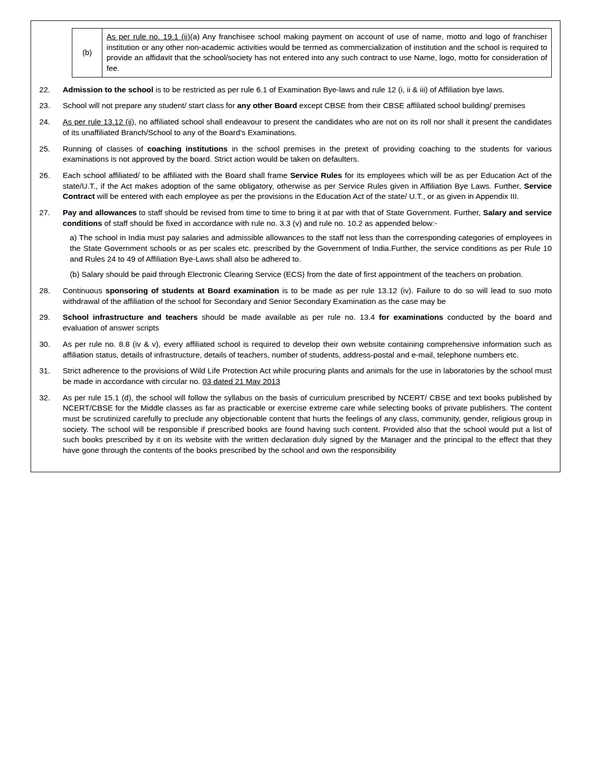| | (b) | As per rule no. 19.1 (ii) (a) Any franchisee school making payment on account of use of name, motto and logo of franchiser institution or any other non-academic activities would be termed as commercialization of institution and the school is required to provide an affidavit that the school/society has not entered into any such contract to use Name, logo, motto for consideration of fee. |
22. Admission to the school is to be restricted as per rule 6.1 of Examination Bye-laws and rule 12 (i, ii & iii) of Affiliation bye laws.
23. School will not prepare any student/ start class for any other Board except CBSE from their CBSE affiliated school building/ premises
24. As per rule 13.12 (ii), no affiliated school shall endeavour to present the candidates who are not on its roll nor shall it present the candidates of its unaffiliated Branch/School to any of the Board's Examinations.
25. Running of classes of coaching institutions in the school premises in the pretext of providing coaching to the students for various examinations is not approved by the board. Strict action would be taken on defaulters.
26. Each school affiliated/ to be affiliated with the Board shall frame Service Rules for its employees which will be as per Education Act of the state/U.T., if the Act makes adoption of the same obligatory, otherwise as per Service Rules given in Affiliation Bye Laws. Further, Service Contract will be entered with each employee as per the provisions in the Education Act of the state/ U.T., or as given in Appendix III.
27. Pay and allowances to staff should be revised from time to time to bring it at par with that of State Government. Further, Salary and service conditions of staff should be fixed in accordance with rule no. 3.3 (v) and rule no. 10.2 as appended below:-
a) The school in India must pay salaries and admissible allowances to the staff not less than the corresponding categories of employees in the State Government schools or as per scales etc. prescribed by the Government of India.Further, the service conditions as per Rule 10 and Rules 24 to 49 of Affiliation Bye-Laws shall also be adhered to.
(b) Salary should be paid through Electronic Clearing Service (ECS) from the date of first appointment of the teachers on probation.
28. Continuous sponsoring of students at Board examination is to be made as per rule 13.12 (iv). Failure to do so will lead to suo moto withdrawal of the affiliation of the school for Secondary and Senior Secondary Examination as the case may be
29. School infrastructure and teachers should be made available as per rule no. 13.4 for examinations conducted by the board and evaluation of answer scripts
30. As per rule no. 8.8 (iv & v), every affiliated school is required to develop their own website containing comprehensive information such as affiliation status, details of infrastructure, details of teachers, number of students, address-postal and e-mail, telephone numbers etc.
31. Strict adherence to the provisions of Wild Life Protection Act while procuring plants and animals for the use in laboratories by the school must be made in accordance with circular no. 03 dated 21 May 2013
32. As per rule 15.1 (d), the school will follow the syllabus on the basis of curriculum prescribed by NCERT/ CBSE and text books published by NCERT/CBSE for the Middle classes as far as practicable or exercise extreme care while selecting books of private publishers. The content must be scrutinized carefully to preclude any objectionable content that hurts the feelings of any class, community, gender, religious group in society. The school will be responsible if prescribed books are found having such content. Provided also that the school would put a list of such books prescribed by it on its website with the written declaration duly signed by the Manager and the principal to the effect that they have gone through the contents of the books prescribed by the school and own the responsibility